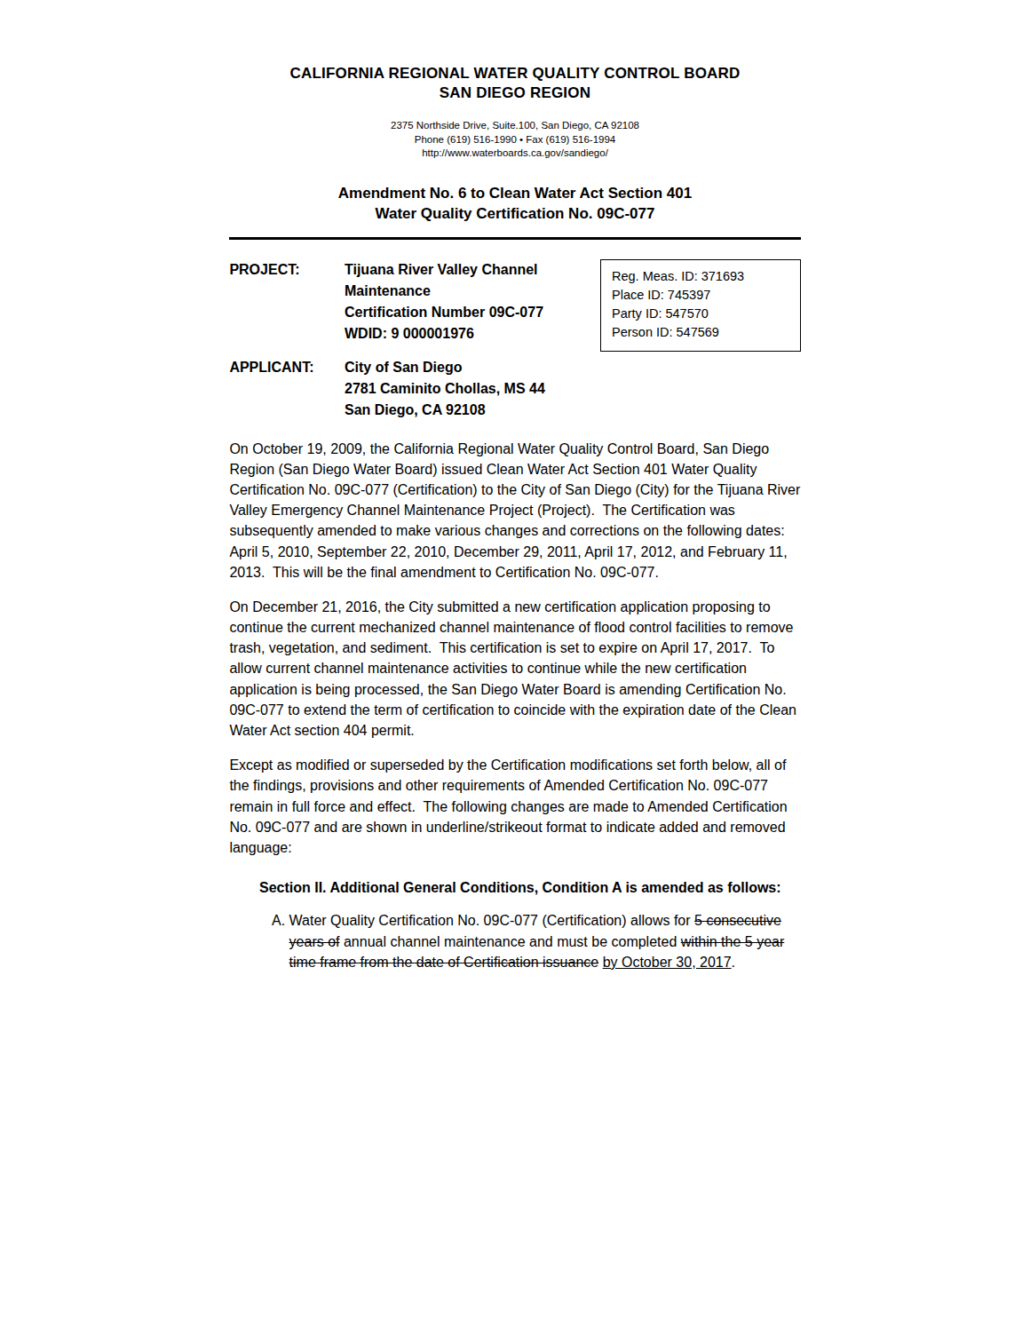CALIFORNIA REGIONAL WATER QUALITY CONTROL BOARD
SAN DIEGO REGION
2375 Northside Drive, Suite.100, San Diego, CA 92108
Phone (619) 516-1990 • Fax (619) 516-1994
http://www.waterboards.ca.gov/sandiego/
Amendment No. 6 to Clean Water Act Section 401
Water Quality Certification No. 09C-077
| PROJECT: | Tijuana River Valley Channel Maintenance Certification Number 09C-077 WDID: 9 000001976 | Reg. Meas. ID: 371693 Place ID: 745397 Party ID: 547570 Person ID: 547569 |
| APPLICANT: | City of San Diego 2781 Caminito Chollas, MS 44 San Diego, CA 92108 |
On October 19, 2009, the California Regional Water Quality Control Board, San Diego Region (San Diego Water Board) issued Clean Water Act Section 401 Water Quality Certification No. 09C-077 (Certification) to the City of San Diego (City) for the Tijuana River Valley Emergency Channel Maintenance Project (Project). The Certification was subsequently amended to make various changes and corrections on the following dates: April 5, 2010, September 22, 2010, December 29, 2011, April 17, 2012, and February 11, 2013. This will be the final amendment to Certification No. 09C-077.
On December 21, 2016, the City submitted a new certification application proposing to continue the current mechanized channel maintenance of flood control facilities to remove trash, vegetation, and sediment. This certification is set to expire on April 17, 2017. To allow current channel maintenance activities to continue while the new certification application is being processed, the San Diego Water Board is amending Certification No. 09C-077 to extend the term of certification to coincide with the expiration date of the Clean Water Act section 404 permit.
Except as modified or superseded by the Certification modifications set forth below, all of the findings, provisions and other requirements of Amended Certification No. 09C-077 remain in full force and effect. The following changes are made to Amended Certification No. 09C-077 and are shown in underline/strikeout format to indicate added and removed language:
Section II. Additional General Conditions, Condition A is amended as follows:
Water Quality Certification No. 09C-077 (Certification) allows for 5 consecutive years of annual channel maintenance and must be completed within the 5 year time frame from the date of Certification issuance by October 30, 2017.